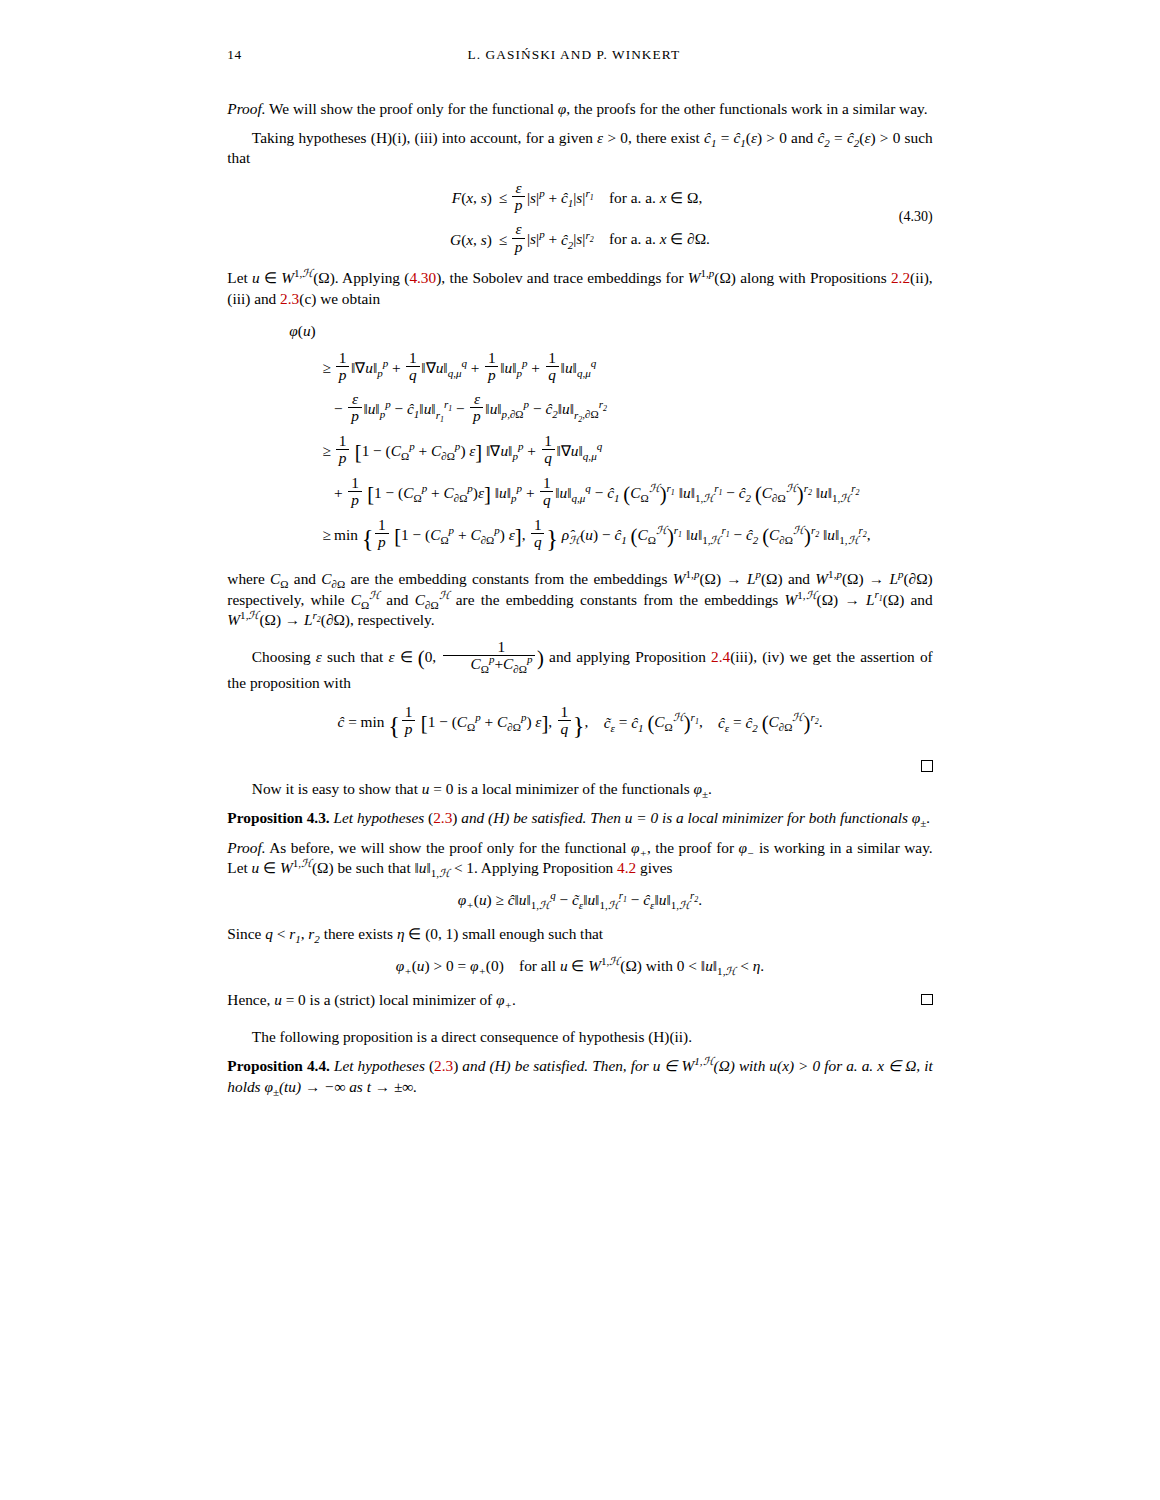14 L. Gasiński and P. Winkert
Proof. We will show the proof only for the functional φ, the proofs for the other functionals work in a similar way.
Taking hypotheses (H)(i), (iii) into account, for a given ε > 0, there exist ĉ1 = ĉ1(ε) > 0 and ĉ2 = ĉ2(ε) > 0 such that
F(x, s) ≤ εp|s|p + ĉ1|s|r1 for a. a. x ∈ Ω,
G(x, s) ≤ εp|s|p + ĉ2|s|r2 for a. a. x ∈ ∂Ω.
(4.30)
Let u ∈ W1,ℋ(Ω). Applying (4.30), the Sobolev and trace embeddings for W1,p(Ω) along with Propositions 2.2(ii), (iii) and 2.3(c) we obtain
φ(u)
≥ 1 p‖∇u‖pp + 1 q‖∇u‖q,μq + 1 p‖u‖pp + 1 q‖u‖q,μq
− εp‖u‖pp − ĉ1‖u‖r1r1 − εp‖u‖p,∂Ωp − ĉ2‖u‖r2,∂Ωr2
≥ 1 p [1 − (CΩp + C∂Ωp) ε] ‖∇u‖pp + 1 q‖∇u‖q,μq
+ 1 p [1 − (CΩp + C∂Ωp)ε] ‖u‖pp + 1 q‖u‖q,μq − ĉ1 (CΩℋ)r1 ‖u‖1,ℋr1 − ĉ2 (C∂Ωℋ)r2 ‖u‖1,ℋr2
≥ min {1 p [1 − (CΩp + C∂Ωp) ε], 1 q} ρ̂ℋ(u) − ĉ1 (CΩℋ)r1 ‖u‖1,ℋr1 − ĉ2 (C∂Ωℋ)r2 ‖u‖1,ℋr2,
where CΩ and C∂Ω are the embedding constants from the embeddings W1,p(Ω) → Lp(Ω) and W1,p(Ω) → Lp(∂Ω) respectively, while CΩℋ and C∂Ωℋ are the embedding constants from the embeddings W1,ℋ(Ω) → Lr1(Ω) and W1,ℋ(Ω) → Lr2(∂Ω), respectively.
Choosing ε such that ε ∈ (0, 1 CΩp+C∂Ωp) and applying Proposition 2.4(iii), (iv) we get the assertion of the proposition with
ĉ = min {1 p [1 − (CΩp + C∂Ωp) ε], 1 q}, c̃ε = ĉ1 (CΩℋ)r1, ĉε = ĉ2 (C∂Ωℋ)r2.
Now it is easy to show that u = 0 is a local minimizer of the functionals φ±.
Proposition 4.3. Let hypotheses (2.3) and (H) be satisfied. Then u = 0 is a local minimizer for both functionals φ±.
Proof. As before, we will show the proof only for the functional φ+, the proof for φ− is working in a similar way. Let u ∈ W1,ℋ(Ω) be such that ‖u‖1,ℋ < 1. Applying Proposition 4.2 gives
φ+(u) ≥ ĉ‖u‖1,ℋq − c̃ε‖u‖1,ℋr1 − ĉε‖u‖1,ℋr2.
Since q < r1, r2 there exists η ∈ (0, 1) small enough such that
φ+(u) > 0 = φ+(0) for all u ∈ W1,ℋ(Ω) with 0 < ‖u‖1,ℋ < η.
Hence, u = 0 is a (strict) local minimizer of φ+.
The following proposition is a direct consequence of hypothesis (H)(ii).
Proposition 4.4. Let hypotheses (2.3) and (H) be satisfied. Then, for u ∈ W1,ℋ(Ω) with u(x) > 0 for a. a. x ∈ Ω, it holds φ±(tu) → −∞ as t → ±∞.